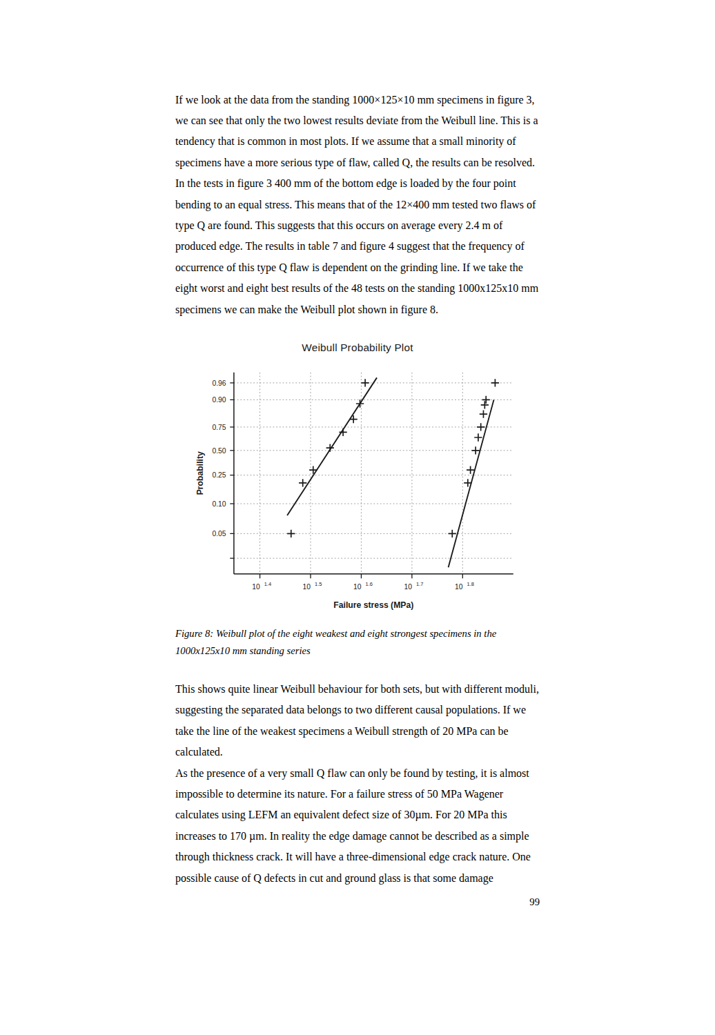If we look at the data from the standing 1000×125×10 mm specimens in figure 3, we can see that only the two lowest results deviate from the Weibull line. This is a tendency that is common in most plots. If we assume that a small minority of specimens have a more serious type of flaw, called Q, the results can be resolved. In the tests in figure 3 400 mm of the bottom edge is loaded by the four point bending to an equal stress. This means that of the 12×400 mm tested two flaws of type Q are found. This suggests that this occurs on average every 2.4 m of produced edge. The results in table 7 and figure 4 suggest that the frequency of occurrence of this type Q flaw is dependent on the grinding line. If we take the eight worst and eight best results of the 48 tests on the standing 1000x125x10 mm specimens we can make the Weibull plot shown in figure 8.
Weibull Probability Plot
0.96 0.90 0.75 0.50 0.25 0.10 0.05 10 1.4 10 1.5 10 1.6 10 1.7 10 1.8 Failure stress (MPa) Probability
Figure 8: Weibull plot of the eight weakest and eight strongest specimens in the 1000x125x10 mm standing series
This shows quite linear Weibull behaviour for both sets, but with different moduli, suggesting the separated data belongs to two different causal populations. If we take the line of the weakest specimens a Weibull strength of 20 MPa can be calculated.
As the presence of a very small Q flaw can only be found by testing, it is almost impossible to determine its nature. For a failure stress of 50 MPa Wagener calculates using LEFM an equivalent defect size of 30µm. For 20 MPa this increases to 170 µm. In reality the edge damage cannot be described as a simple through thickness crack. It will have a three-dimensional edge crack nature. One possible cause of Q defects in cut and ground glass is that some damage
99